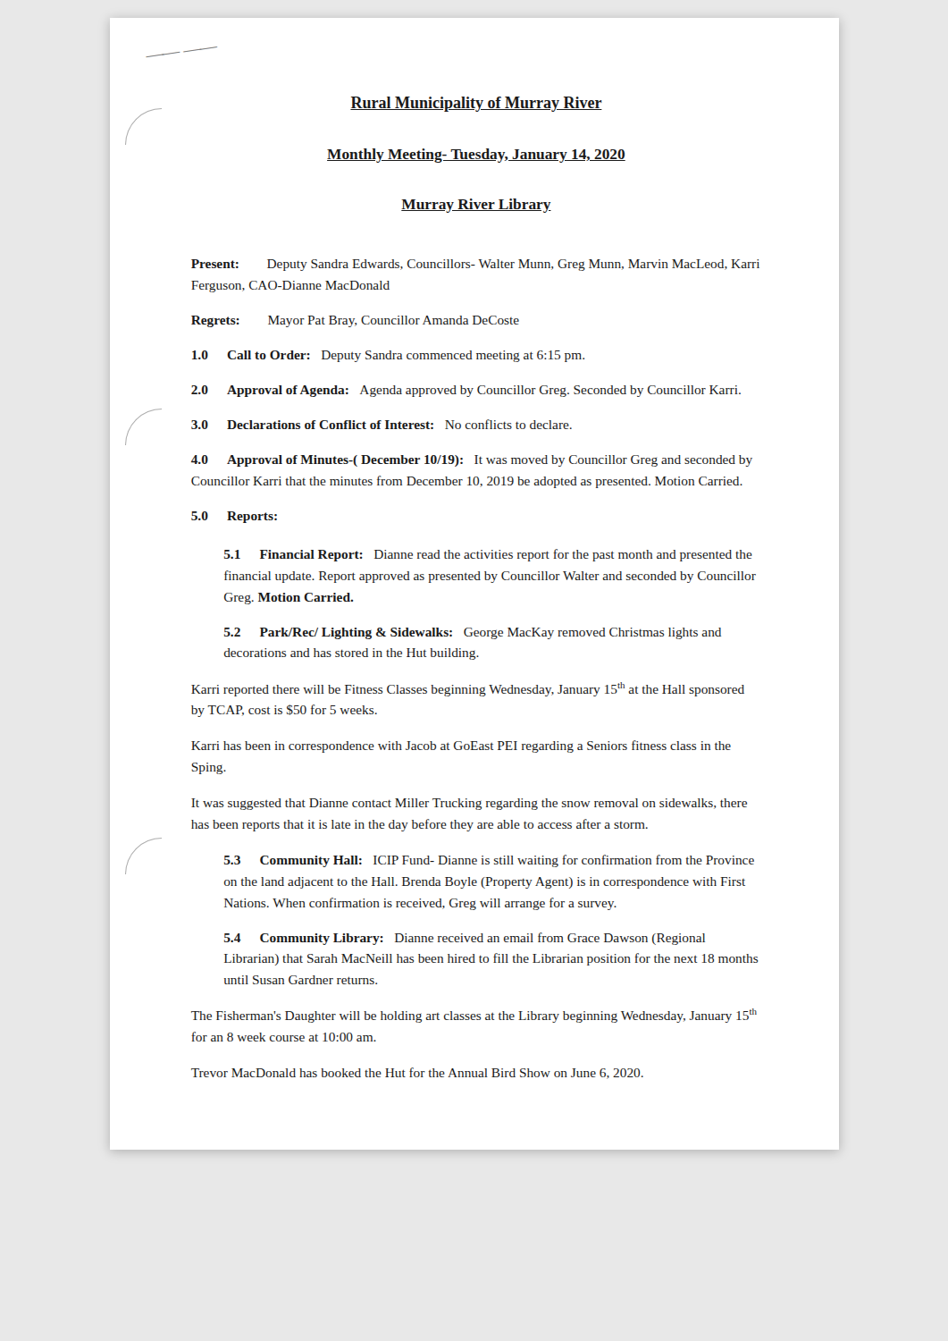—— ——
Rural Municipality of Murray River
Monthly Meeting- Tuesday, January 14, 2020
Murray River Library
Present: Deputy Sandra Edwards, Councillors- Walter Munn, Greg Munn, Marvin MacLeod, Karri Ferguson, CAO-Dianne MacDonald
Regrets: Mayor Pat Bray, Councillor Amanda DeCoste
1.0 Call to Order: Deputy Sandra commenced meeting at 6:15 pm.
2.0 Approval of Agenda: Agenda approved by Councillor Greg. Seconded by Councillor Karri.
3.0 Declarations of Conflict of Interest: No conflicts to declare.
4.0 Approval of Minutes-( December 10/19): It was moved by Councillor Greg and seconded by Councillor Karri that the minutes from December 10, 2019 be adopted as presented. Motion Carried.
5.0 Reports:
5.1 Financial Report: Dianne read the activities report for the past month and presented the financial update. Report approved as presented by Councillor Walter and seconded by Councillor Greg. Motion Carried.
5.2 Park/Rec/ Lighting & Sidewalks: George MacKay removed Christmas lights and decorations and has stored in the Hut building.
Karri reported there will be Fitness Classes beginning Wednesday, January 15th at the Hall sponsored by TCAP, cost is $50 for 5 weeks.
Karri has been in correspondence with Jacob at GoEast PEI regarding a Seniors fitness class in the Sping.
It was suggested that Dianne contact Miller Trucking regarding the snow removal on sidewalks, there has been reports that it is late in the day before they are able to access after a storm.
5.3 Community Hall: ICIP Fund- Dianne is still waiting for confirmation from the Province on the land adjacent to the Hall. Brenda Boyle (Property Agent) is in correspondence with First Nations. When confirmation is received, Greg will arrange for a survey.
5.4 Community Library: Dianne received an email from Grace Dawson (Regional Librarian) that Sarah MacNeill has been hired to fill the Librarian position for the next 18 months until Susan Gardner returns.
The Fisherman's Daughter will be holding art classes at the Library beginning Wednesday, January 15th for an 8 week course at 10:00 am.
Trevor MacDonald has booked the Hut for the Annual Bird Show on June 6, 2020.